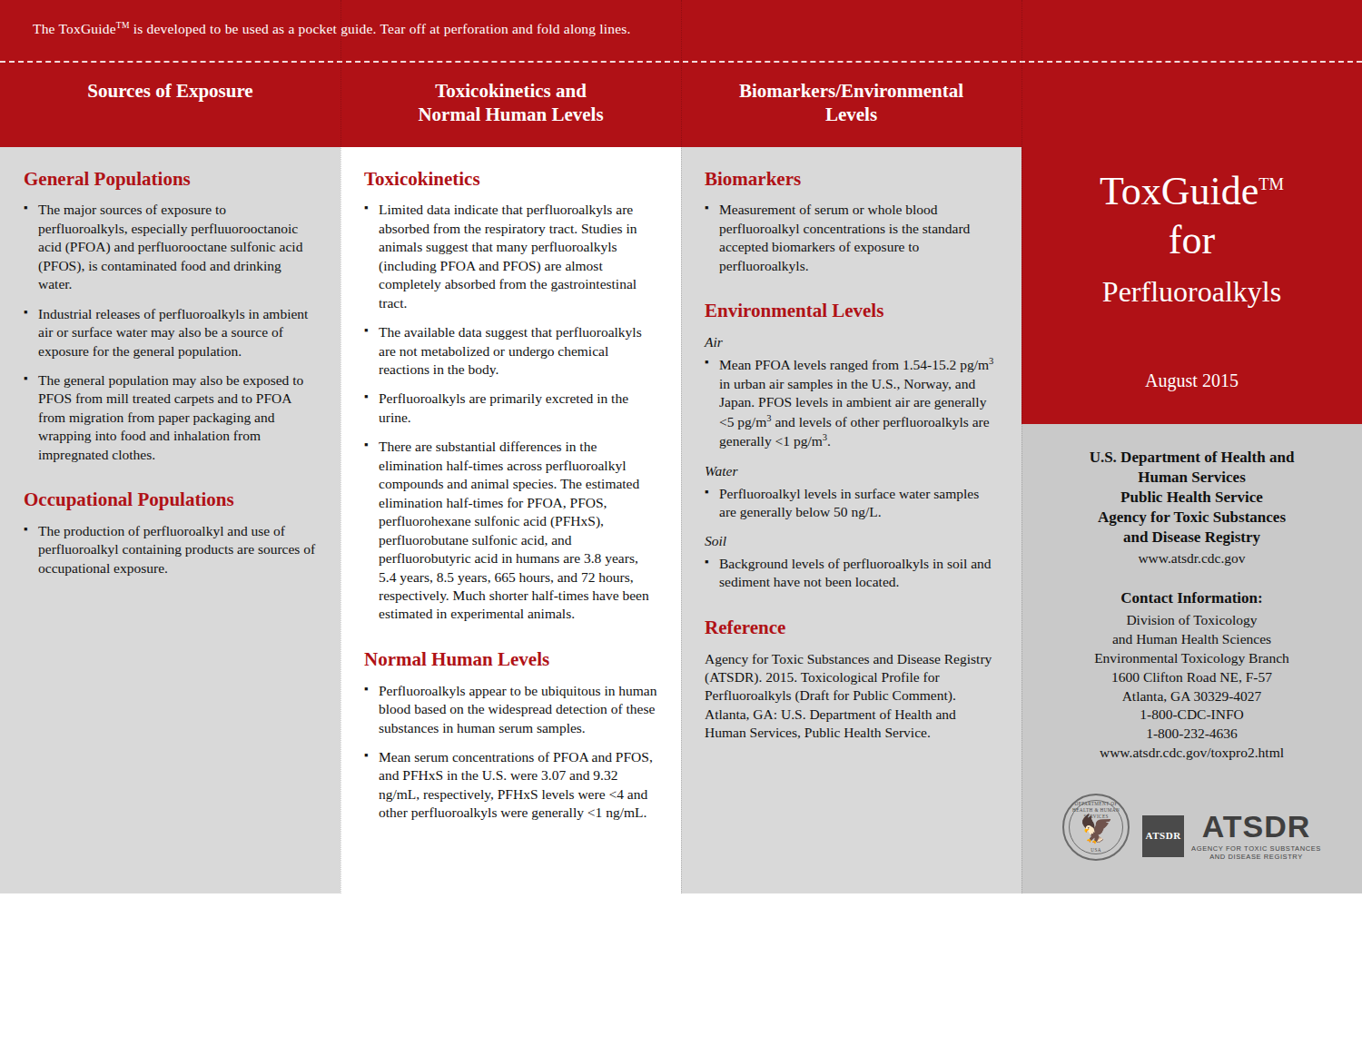The ToxGuideTM is developed to be used as a pocket guide. Tear off at perforation and fold along lines.
Sources of Exposure
Toxicokinetics and
Normal Human Levels
Biomarkers/Environmental
Levels
General Populations
The major sources of exposure to perfluoroalkyls, especially perfluuorooctanoic acid (PFOA) and perfluorooctane sulfonic acid (PFOS), is contaminated food and drinking water.
Industrial releases of perfluoroalkyls in ambient air or surface water may also be a source of exposure for the general population.
The general population may also be exposed to PFOS from mill treated carpets and to PFOA from migration from paper packaging and wrapping into food and inhalation from impregnated clothes.
Occupational Populations
The production of perfluoroalkyl and use of perfluoroalkyl containing products are sources of occupational exposure.
Toxicokinetics
Limited data indicate that perfluoroalkyls are absorbed from the respiratory tract. Studies in animals suggest that many perfluoroalkyls (including PFOA and PFOS) are almost completely absorbed from the gastrointestinal tract.
The available data suggest that perfluoroalkyls are not metabolized or undergo chemical reactions in the body.
Perfluoroalkyls are primarily excreted in the urine.
There are substantial differences in the elimination half-times across perfluoroalkyl compounds and animal species. The estimated elimination half-times for PFOA, PFOS, perfluorohexane sulfonic acid (PFHxS), perfluorobutane sulfonic acid, and perfluorobutyric acid in humans are 3.8 years, 5.4 years, 8.5 years, 665 hours, and 72 hours, respectively. Much shorter half-times have been estimated in experimental animals.
Normal Human Levels
Perfluoroalkyls appear to be ubiquitous in human blood based on the widespread detection of these substances in human serum samples.
Mean serum concentrations of PFOA and PFOS, and PFHxS in the U.S. were 3.07 and 9.32 ng/mL, respectively, PFHxS levels were <4 and other perfluoroalkyls were generally <1 ng/mL.
Biomarkers
Measurement of serum or whole blood perfluoroalkyl concentrations is the standard accepted biomarkers of exposure to perfluoroalkyls.
Environmental Levels
Air
Mean PFOA levels ranged from 1.54-15.2 pg/m3 in urban air samples in the U.S., Norway, and Japan. PFOS levels in ambient air are generally <5 pg/m3 and levels of other perfluoroalkyls are generally <1 pg/m3.
Water
Perfluoroalkyl levels in surface water samples are generally below 50 ng/L.
Soil
Background levels of perfluoroalkyls in soil and sediment have not been located.
Reference
Agency for Toxic Substances and Disease Registry (ATSDR). 2015. Toxicological Profile for Perfluoroalkyls (Draft for Public Comment). Atlanta, GA: U.S. Department of Health and Human Services, Public Health Service.
ToxGuideTM
for
Perfluoroalkyls
August 2015
U.S. Department of Health and
Human Services
Public Health Service
Agency for Toxic Substances
and Disease Registry
www.atsdr.cdc.gov
Contact Information:
Division of Toxicology
and Human Health Sciences
Environmental Toxicology Branch
1600 Clifton Road NE, F-57
Atlanta, GA 30329-4027
1-800-CDC-INFO
1-800-232-4636
www.atsdr.cdc.gov/toxpro2.html
DEPARTMENT OF HEALTH & HUMAN SERVICES
🦅
USA
ATSDR
ATSDR
AGENCY FOR TOXIC SUBSTANCES
AND DISEASE REGISTRY